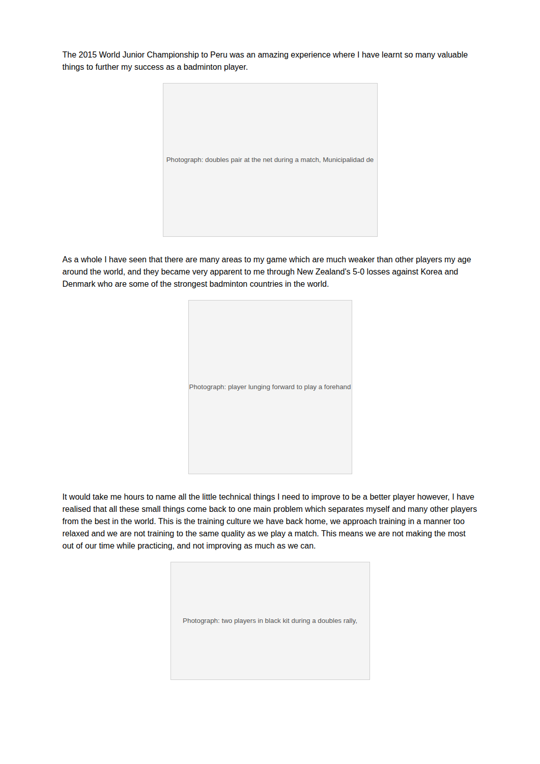The 2015 World Junior Championship to Peru was an amazing experience where I have learnt so many valuable things to further my success as a badminton player.
Photograph: doubles pair at the net during a match, Municipalidad de Lima signage in background
As a whole I have seen that there are many areas to my game which are much weaker than other players my age around the world, and they became very apparent to me through New Zealand's 5-0 losses against Korea and Denmark who are some of the strongest badminton countries in the world.
Photograph: player lunging forward to play a forehand shot, Yonex banners courtside
It would take me hours to name all the little technical things I need to improve to be a better player however, I have realised that all these small things come back to one main problem which separates myself and many other players from the best in the world. This is the training culture we have back home, we approach training in a manner too relaxed and we are not training to the same quality as we play a match. This means we are not making the most out of our time while practicing, and not improving as much as we can.
Photograph: two players in black kit during a doubles rally, scoreboard and spectators behind